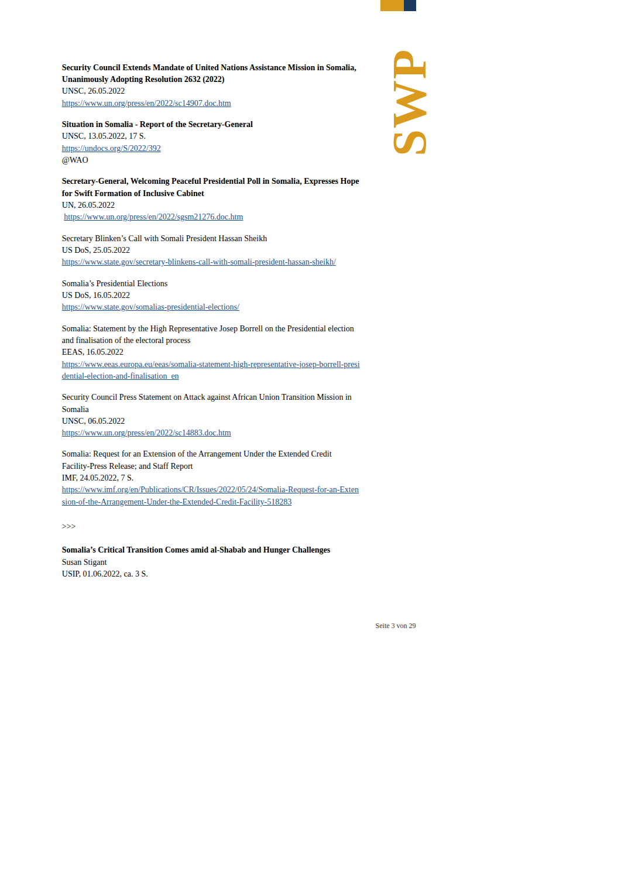SWP
Security Council Extends Mandate of United Nations Assistance Mission in Somalia, Unanimously Adopting Resolution 2632 (2022) UNSC, 26.05.2022 https://www.un.org/press/en/2022/sc14907.doc.htm
Situation in Somalia - Report of the Secretary-General UNSC, 13.05.2022, 17 S. https://undocs.org/S/2022/392 @WAO
Secretary-General, Welcoming Peaceful Presidential Poll in Somalia, Expresses Hope for Swift Formation of Inclusive Cabinet UN, 26.05.2022 https://www.un.org/press/en/2022/sgsm21276.doc.htm
Secretary Blinken’s Call with Somali President Hassan Sheikh US DoS, 25.05.2022 https://www.state.gov/secretary-blinkens-call-with-somali-president-hassan-sheikh/
Somalia’s Presidential Elections US DoS, 16.05.2022 https://www.state.gov/somalias-presidential-elections/
Somalia: Statement by the High Representative Josep Borrell on the Presidential election and finalisation of the electoral process EEAS, 16.05.2022 https://www.eeas.europa.eu/eeas/somalia-statement-high-representative-josep-borrell-presidential-election-and-finalisation_en
Security Council Press Statement on Attack against African Union Transition Mission in Somalia UNSC, 06.05.2022 https://www.un.org/press/en/2022/sc14883.doc.htm
Somalia: Request for an Extension of the Arrangement Under the Extended Credit Facility-Press Release; and Staff Report IMF, 24.05.2022, 7 S. https://www.imf.org/en/Publications/CR/Issues/2022/05/24/Somalia-Request-for-an-Extension-of-the-Arrangement-Under-the-Extended-Credit-Facility-518283
>>>
Somalia’s Critical Transition Comes amid al-Shabab and Hunger Challenges Susan Stigant USIP, 01.06.2022, ca. 3 S.
Seite 3 von 29